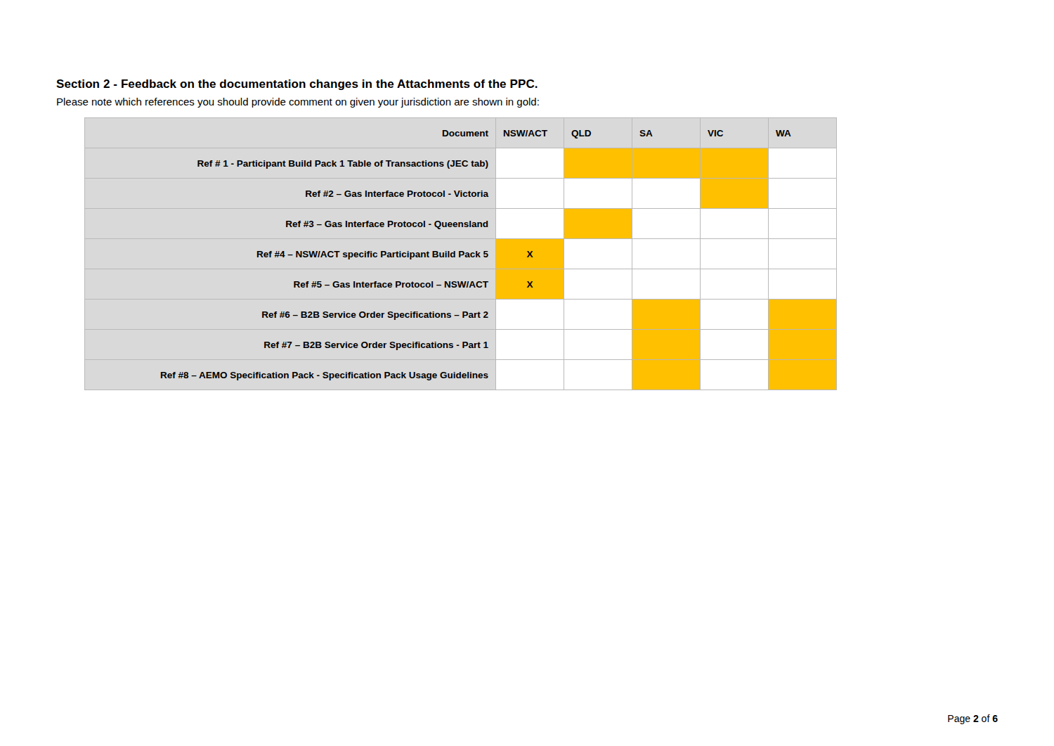Section 2 - Feedback on the documentation changes in the Attachments of the PPC.
Please note which references you should provide comment on given your jurisdiction are shown in gold:
| Document | NSW/ACT | QLD | SA | VIC | WA |
| --- | --- | --- | --- | --- | --- |
| Ref # 1 - Participant Build Pack 1 Table of Transactions (JEC tab) | | | | | |
| Ref #2 – Gas Interface Protocol - Victoria | | | | | |
| Ref #3 – Gas Interface Protocol - Queensland | | | | | |
| Ref #4 – NSW/ACT specific Participant Build Pack 5 | X | | | | |
| Ref #5 – Gas Interface Protocol – NSW/ACT | X | | | | |
| Ref #6 – B2B Service Order Specifications – Part 2 | | | | | |
| Ref #7 – B2B Service Order Specifications - Part 1 | | | | | |
| Ref #8 – AEMO Specification Pack - Specification Pack Usage Guidelines | | | | | |
Page 2 of 6